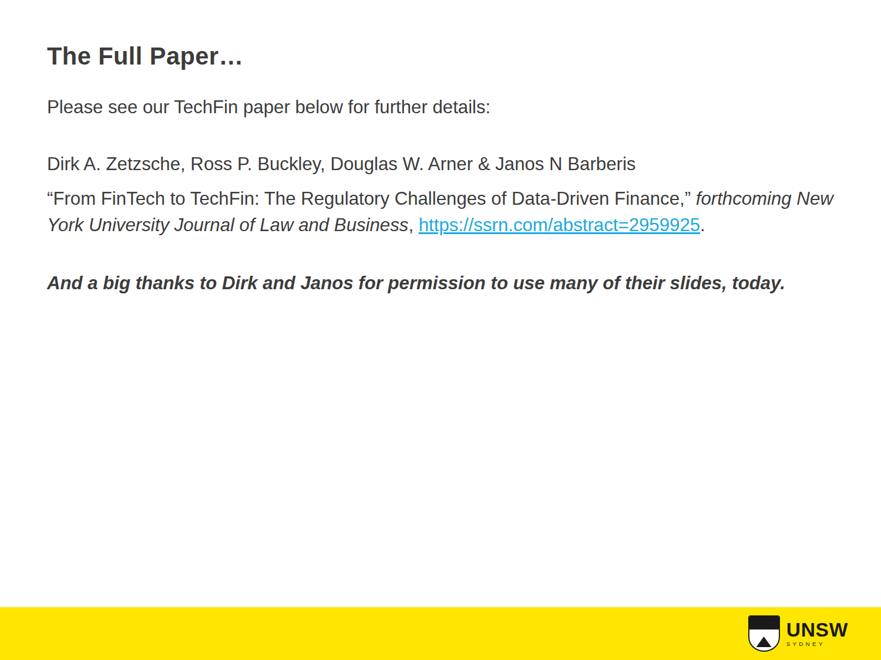The Full Paper…
Please see our TechFin paper below for further details:
Dirk A. Zetzsche, Ross P. Buckley, Douglas W. Arner & Janos N Barberis
“From FinTech to TechFin: The Regulatory Challenges of Data-Driven Finance,” forthcoming New York University Journal of Law and Business, https://ssrn.com/abstract=2959925.
And a big thanks to Dirk and Janos for permission to use many of their slides, today.
UNSW SYDNEY